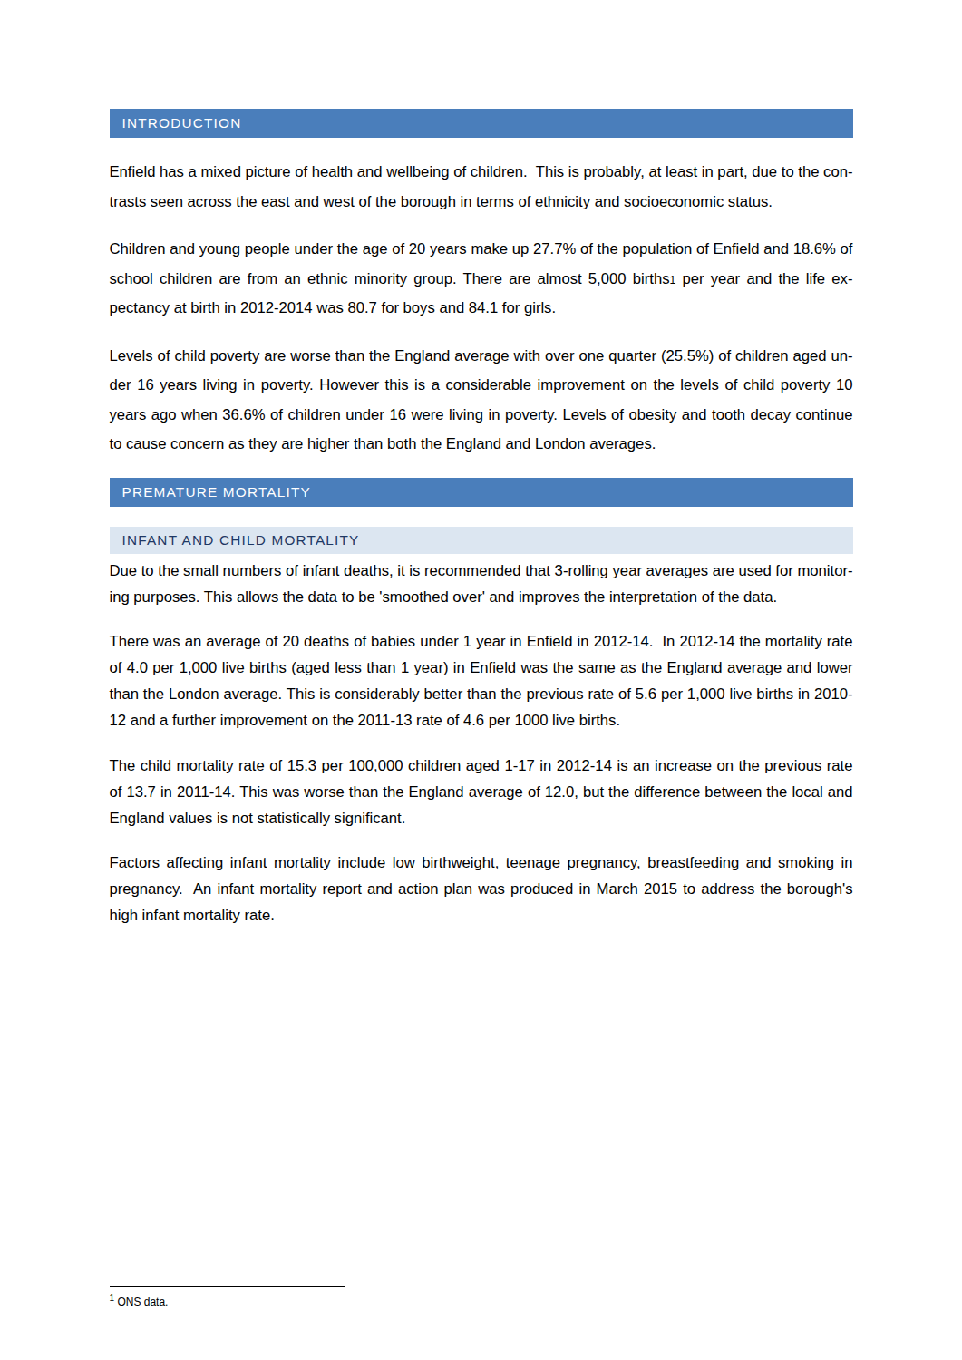INTRODUCTION
Enfield has a mixed picture of health and wellbeing of children. This is probably, at least in part, due to the contrasts seen across the east and west of the borough in terms of ethnicity and socioeconomic status.
Children and young people under the age of 20 years make up 27.7% of the population of Enfield and 18.6% of school children are from an ethnic minority group. There are almost 5,000 births1 per year and the life expectancy at birth in 2012-2014 was 80.7 for boys and 84.1 for girls.
Levels of child poverty are worse than the England average with over one quarter (25.5%) of children aged under 16 years living in poverty. However this is a considerable improvement on the levels of child poverty 10 years ago when 36.6% of children under 16 were living in poverty. Levels of obesity and tooth decay continue to cause concern as they are higher than both the England and London averages.
PREMATURE MORTALITY
INFANT AND CHILD MORTALITY
Due to the small numbers of infant deaths, it is recommended that 3-rolling year averages are used for monitoring purposes. This allows the data to be 'smoothed over' and improves the interpretation of the data.
There was an average of 20 deaths of babies under 1 year in Enfield in 2012-14. In 2012-14 the mortality rate of 4.0 per 1,000 live births (aged less than 1 year) in Enfield was the same as the England average and lower than the London average. This is considerably better than the previous rate of 5.6 per 1,000 live births in 2010-12 and a further improvement on the 2011-13 rate of 4.6 per 1000 live births.
The child mortality rate of 15.3 per 100,000 children aged 1-17 in 2012-14 is an increase on the previous rate of 13.7 in 2011-14. This was worse than the England average of 12.0, but the difference between the local and England values is not statistically significant.
Factors affecting infant mortality include low birthweight, teenage pregnancy, breastfeeding and smoking in pregnancy. An infant mortality report and action plan was produced in March 2015 to address the borough's high infant mortality rate.
1 ONS data.